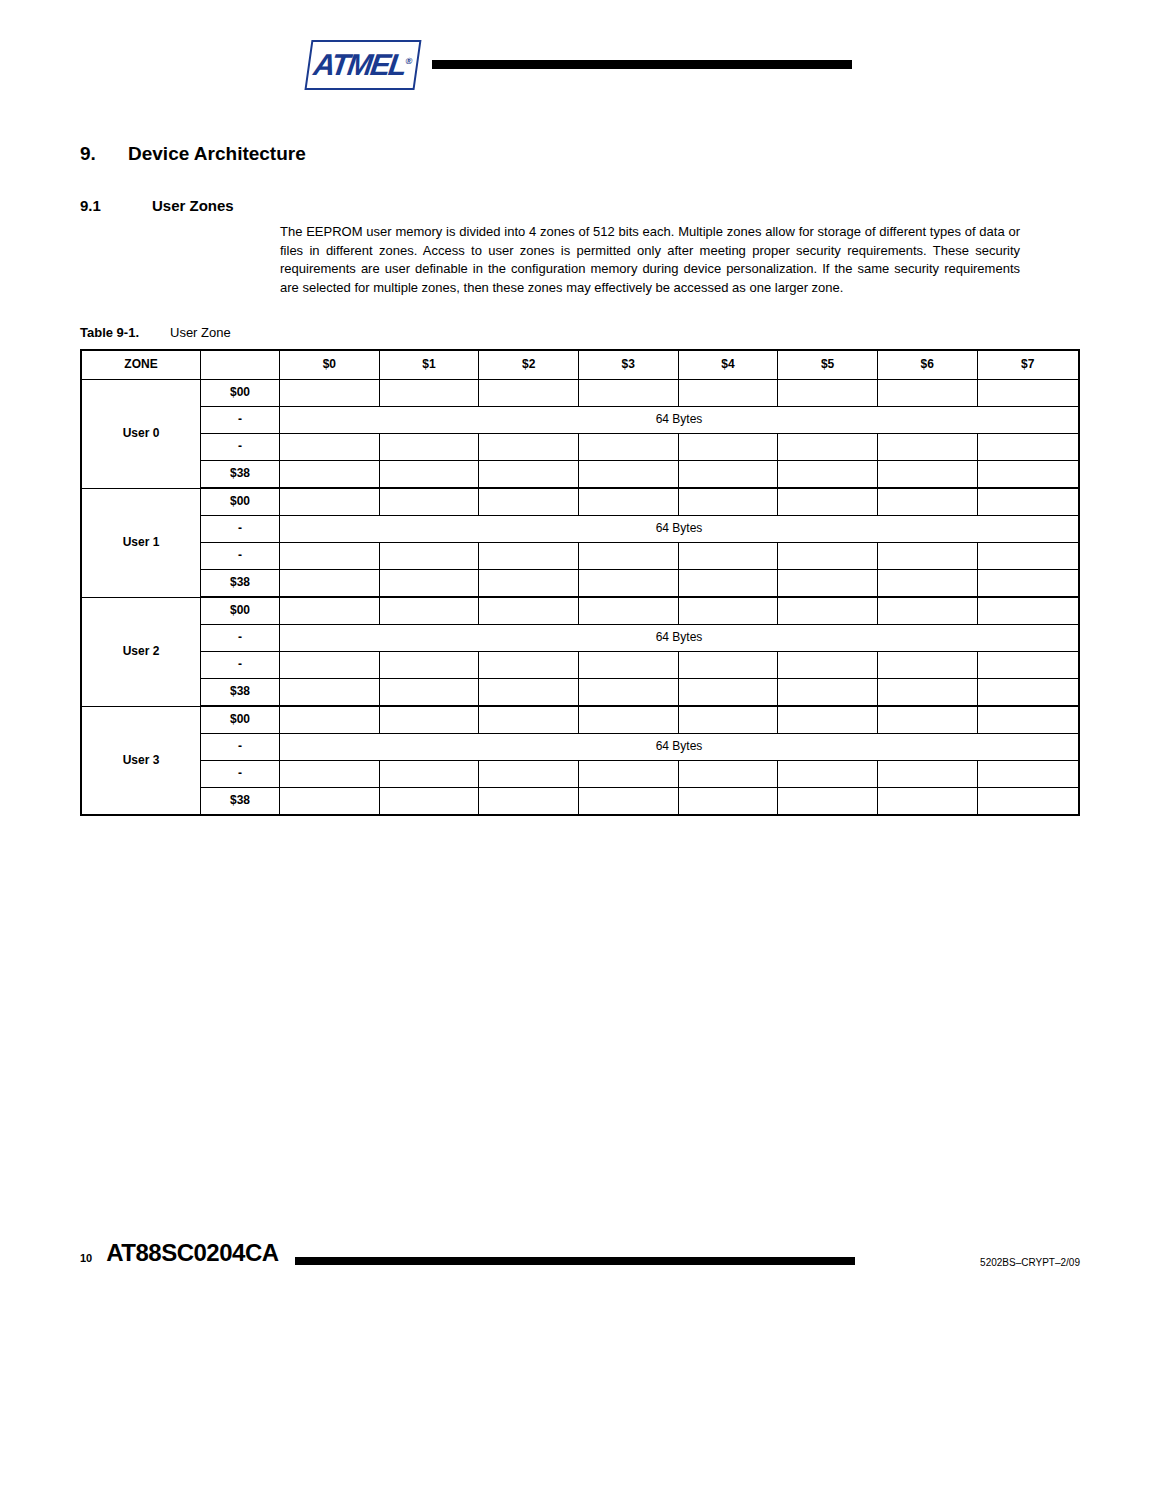ATMEL®
9. Device Architecture
9.1 User Zones
The EEPROM user memory is divided into 4 zones of 512 bits each. Multiple zones allow for storage of different types of data or files in different zones. Access to user zones is permitted only after meeting proper security requirements. These security requirements are user definable in the configuration memory during device personalization. If the same security requirements are selected for multiple zones, then these zones may effectively be accessed as one larger zone.
Table 9-1. User Zone
| ZONE | | $0 | $1 | $2 | $3 | $4 | $5 | $6 | $7 |
| --- | --- | --- | --- | --- | --- | --- | --- | --- | --- |
| User 0 | $00 | | | | | | | | |
| - | 64 Bytes |
| - | | | | | | | | |
| $38 | | | | | | | | |
| User 1 | $00 | | | | | | | | |
| - | 64 Bytes |
| - | | | | | | | | |
| $38 | | | | | | | | |
| User 2 | $00 | | | | | | | | |
| - | 64 Bytes |
| - | | | | | | | | |
| $38 | | | | | | | | |
| User 3 | $00 | | | | | | | | |
| - | 64 Bytes |
| - | | | | | | | | |
| $38 | | | | | | | | |
10
AT88SC0204CA
5202BS–CRYPT–2/09